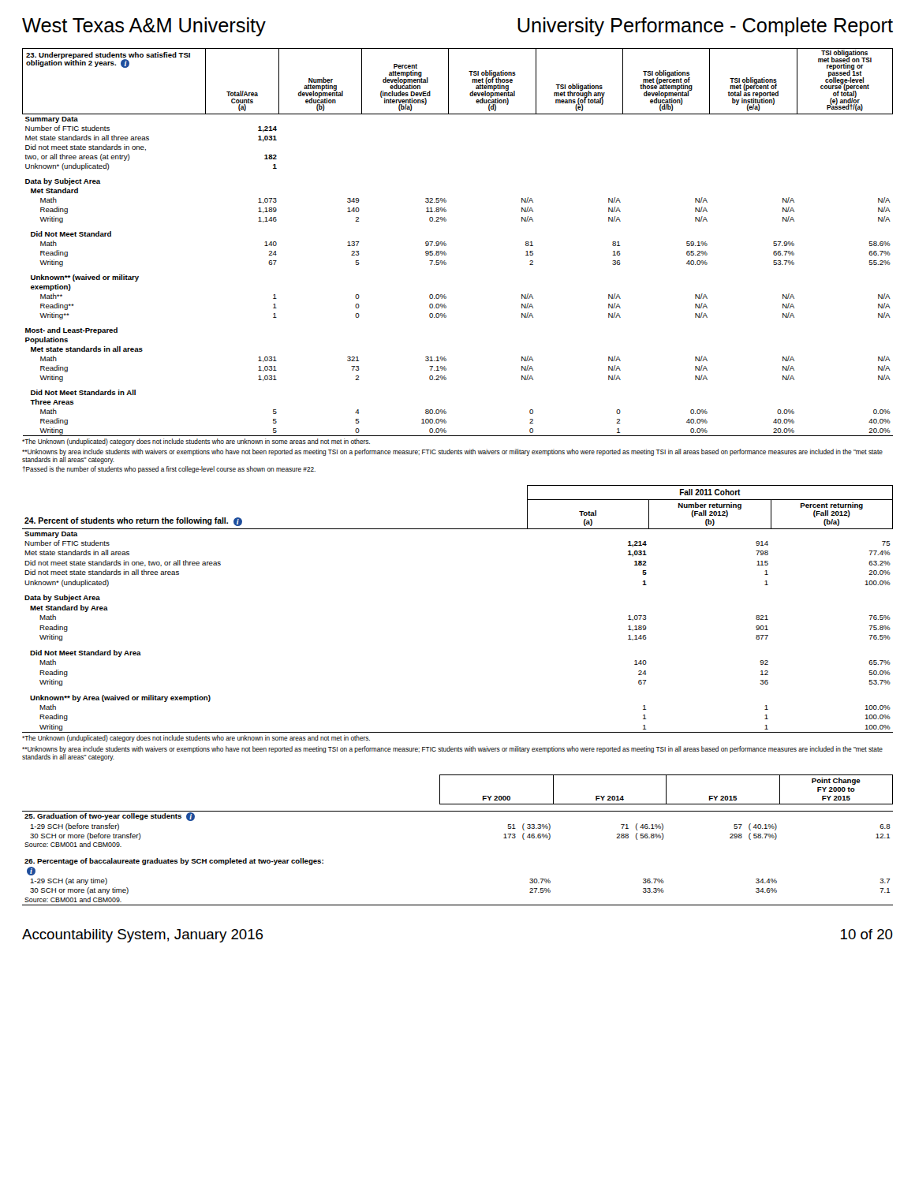West Texas A&M University
University Performance - Complete Report
| 23. Underprepared students who satisfied TSI obligation within 2 years. i | Total/Area Counts (a) | Number attempting developmental education (b) | Percent attempting developmental education (includes DevEd interventions) (b/a) | TSI obligations met (of those attempting developmental education) (d) | TSI obligations met through any means (of total) (e) | TSI obligations met (percent of those attempting developmental education) (d/b) | TSI obligations met (percent of total as reported by institution) (e/a) | TSI obligations met based on TSI reporting or passed 1st college-level course (percent of total) (e) and/or Passed†/(a) |
| --- | --- | --- | --- | --- | --- | --- | --- | --- |
| Summary Data | | | | | | | | |
| Number of FTIC students | 1,214 | | | | | | | |
| Met state standards in all three areas | 1,031 | | | | | | | |
| Did not meet state standards in one, two, or all three areas (at entry) | 182 | | | | | | | |
| Unknown* (unduplicated) | 1 | | | | | | | |
| Data by Subject Area | | | | | | | | |
| Met Standard | | | | | | | | |
| Math | 1,073 | 349 | 32.5% | N/A | N/A | N/A | N/A | N/A |
| Reading | 1,189 | 140 | 11.8% | N/A | N/A | N/A | N/A | N/A |
| Writing | 1,146 | 2 | 0.2% | N/A | N/A | N/A | N/A | N/A |
| Did Not Meet Standard | | | | | | | | |
| Math | 140 | 137 | 97.9% | 81 | 81 | 59.1% | 57.9% | 58.6% |
| Reading | 24 | 23 | 95.8% | 15 | 16 | 65.2% | 66.7% | 66.7% |
| Writing | 67 | 5 | 7.5% | 2 | 36 | 40.0% | 53.7% | 55.2% |
| Unknown** (waived or military exemption) | | | | | | | | |
| Math** | 1 | 0 | 0.0% | N/A | N/A | N/A | N/A | N/A |
| Reading** | 1 | 0 | 0.0% | N/A | N/A | N/A | N/A | N/A |
| Writing** | 1 | 0 | 0.0% | N/A | N/A | N/A | N/A | N/A |
| Most- and Least-Prepared Populations | | | | | | | | |
| Met state standards in all areas | | | | | | | | |
| Math | 1,031 | 321 | 31.1% | N/A | N/A | N/A | N/A | N/A |
| Reading | 1,031 | 73 | 7.1% | N/A | N/A | N/A | N/A | N/A |
| Writing | 1,031 | 2 | 0.2% | N/A | N/A | N/A | N/A | N/A |
| Did Not Meet Standards in All Three Areas | | | | | | | | |
| Math | 5 | 4 | 80.0% | 0 | 0 | 0.0% | 0.0% | 0.0% |
| Reading | 5 | 5 | 100.0% | 2 | 2 | 40.0% | 40.0% | 40.0% |
| Writing | 5 | 0 | 0.0% | 0 | 1 | 0.0% | 20.0% | 20.0% |
*The Unknown (unduplicated) category does not include students who are unknown in some areas and not met in others.
**Unknowns by area include students with waivers or exemptions who have not been reported as meeting TSI on a performance measure; FTIC students with waivers or military exemptions who were reported as meeting TSI in all areas based on performance measures are included in the "met state standards in all areas" category.
†Passed is the number of students who passed a first college-level course as shown on measure #22.
| | Fall 2011 Cohort |
| 24. Percent of students who return the following fall. i | Total (a) | Number returning (Fall 2012) (b) | Percent returning (Fall 2012) (b/a) |
| Summary Data | | | |
| Number of FTIC students | 1,214 | 914 | 75 |
| Met state standards in all areas | 1,031 | 798 | 77.4% |
| Did not meet state standards in one, two, or all three areas | 182 | 115 | 63.2% |
| Did not meet state standards in all three areas | 5 | 1 | 20.0% |
| Unknown* (unduplicated) | 1 | 1 | 100.0% |
| Data by Subject Area | | | |
| Met Standard by Area | | | |
| Math | 1,073 | 821 | 76.5% |
| Reading | 1,189 | 901 | 75.8% |
| Writing | 1,146 | 877 | 76.5% |
| Did Not Meet Standard by Area | | | |
| Math | 140 | 92 | 65.7% |
| Reading | 24 | 12 | 50.0% |
| Writing | 67 | 36 | 53.7% |
| Unknown** by Area (waived or military exemption) | | | |
| Math | 1 | 1 | 100.0% |
| Reading | 1 | 1 | 100.0% |
| Writing | 1 | 1 | 100.0% |
*The Unknown (unduplicated) category does not include students who are unknown in some areas and not met in others.
**Unknowns by area include students with waivers or exemptions who have not been reported as meeting TSI on a performance measure; FTIC students with waivers or military exemptions who were reported as meeting TSI in all areas based on performance measures are included in the "met state standards in all areas" category.
| | FY 2000 | FY 2014 | FY 2015 | Point Change FY 2000 to FY 2015 |
| 25. Graduation of two-year college students i | | | | |
| 1-29 SCH (before transfer) | 51 ( 33.3%) | 71 ( 46.1%) | 57 ( 40.1%) | 6.8 |
| 30 SCH or more (before transfer) | 173 ( 46.6%) | 288 ( 56.8%) | 298 ( 58.7%) | 12.1 |
| Source: CBM001 and CBM009. | | | | |
| 26. Percentage of baccalaureate graduates by SCH completed at two-year colleges: | | | | |
| i | | | | |
| 1-29 SCH (at any time) | 30.7% | 36.7% | 34.4% | 3.7 |
| 30 SCH or more (at any time) | 27.5% | 33.3% | 34.6% | 7.1 |
| Source: CBM001 and CBM009. | | | | |
Accountability System, January 2016
10 of 20